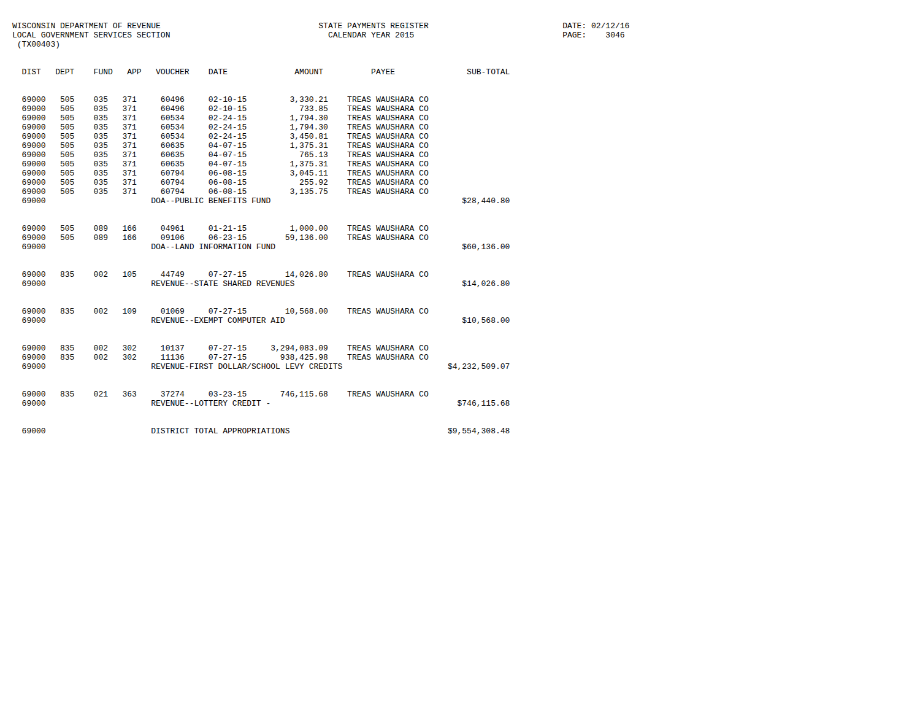WISCONSIN DEPARTMENT OF REVENUE STATE PAYMENTS REGISTER DATE: 02/12/16 LOCAL GOVERNMENT SERVICES SECTION CALENDAR YEAR 2015 PAGE: 3046 (TX00403) DIST DEPT FUND APP VOUCHER DATE AMOUNT PAYEE SUB-TOTAL 69000 505 035 371 60496 02-10-15 3,330.21 TREAS WAUSHARA CO 69000 505 035 371 60496 02-10-15 733.85 TREAS WAUSHARA CO 69000 505 035 371 60534 02-24-15 1,794.30 TREAS WAUSHARA CO 69000 505 035 371 60534 02-24-15 1,794.30 TREAS WAUSHARA CO 69000 505 035 371 60534 02-24-15 3,450.81 TREAS WAUSHARA CO 69000 505 035 371 60635 04-07-15 1,375.31 TREAS WAUSHARA CO 69000 505 035 371 60635 04-07-15 765.13 TREAS WAUSHARA CO 69000 505 035 371 60635 04-07-15 1,375.31 TREAS WAUSHARA CO 69000 505 035 371 60794 06-08-15 3,045.11 TREAS WAUSHARA CO 69000 505 035 371 60794 06-08-15 255.92 TREAS WAUSHARA CO 69000 505 035 371 60794 06-08-15 3,135.75 TREAS WAUSHARA CO 69000 DOA--PUBLIC BENEFITS FUND $28,440.80 69000 505 089 166 04961 01-21-15 1,000.00 TREAS WAUSHARA CO 69000 505 089 166 09106 06-23-15 59,136.00 TREAS WAUSHARA CO 69000 DOA--LAND INFORMATION FUND $60,136.00 69000 835 002 105 44749 07-27-15 14,026.80 TREAS WAUSHARA CO 69000 REVENUE--STATE SHARED REVENUES $14,026.80 69000 835 002 109 01069 07-27-15 10,568.00 TREAS WAUSHARA CO 69000 REVENUE--EXEMPT COMPUTER AID $10,568.00 69000 835 002 302 10137 07-27-15 3,294,083.09 TREAS WAUSHARA CO 69000 835 002 302 11136 07-27-15 938,425.98 TREAS WAUSHARA CO 69000 REVENUE-FIRST DOLLAR/SCHOOL LEVY CREDITS $4,232,509.07 69000 835 021 363 37274 03-23-15 746,115.68 TREAS WAUSHARA CO 69000 REVENUE--LOTTERY CREDIT - $746,115.68 69000 DISTRICT TOTAL APPROPRIATIONS $9,554,308.48